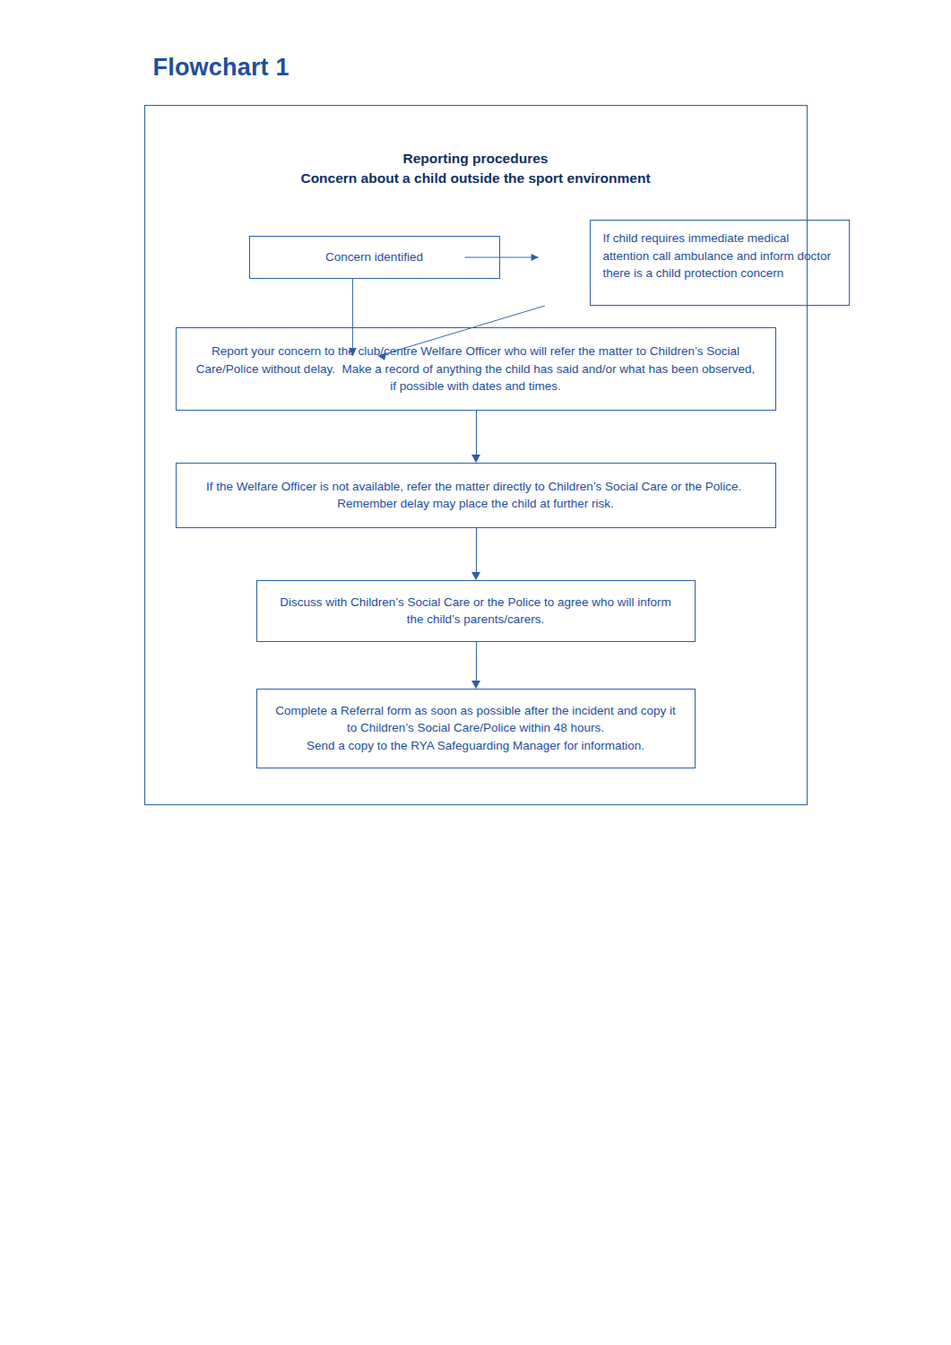Flowchart 1
Reporting procedures
Concern about a child outside the sport environment
Concern identified
If child requires immediate medical attention call ambulance and inform doctor there is a child protection concern
Report your concern to the club/centre Welfare Officer who will refer the matter to Children’s Social Care/Police without delay. Make a record of anything the child has said and/or what has been observed, if possible with dates and times.
If the Welfare Officer is not available, refer the matter directly to Children’s Social Care or the Police. Remember delay may place the child at further risk.
Discuss with Children’s Social Care or the Police to agree who will inform the child’s parents/carers.
Complete a Referral form as soon as possible after the incident and copy it to Children’s Social Care/Police within 48 hours.
Send a copy to the RYA Safeguarding Manager for information.